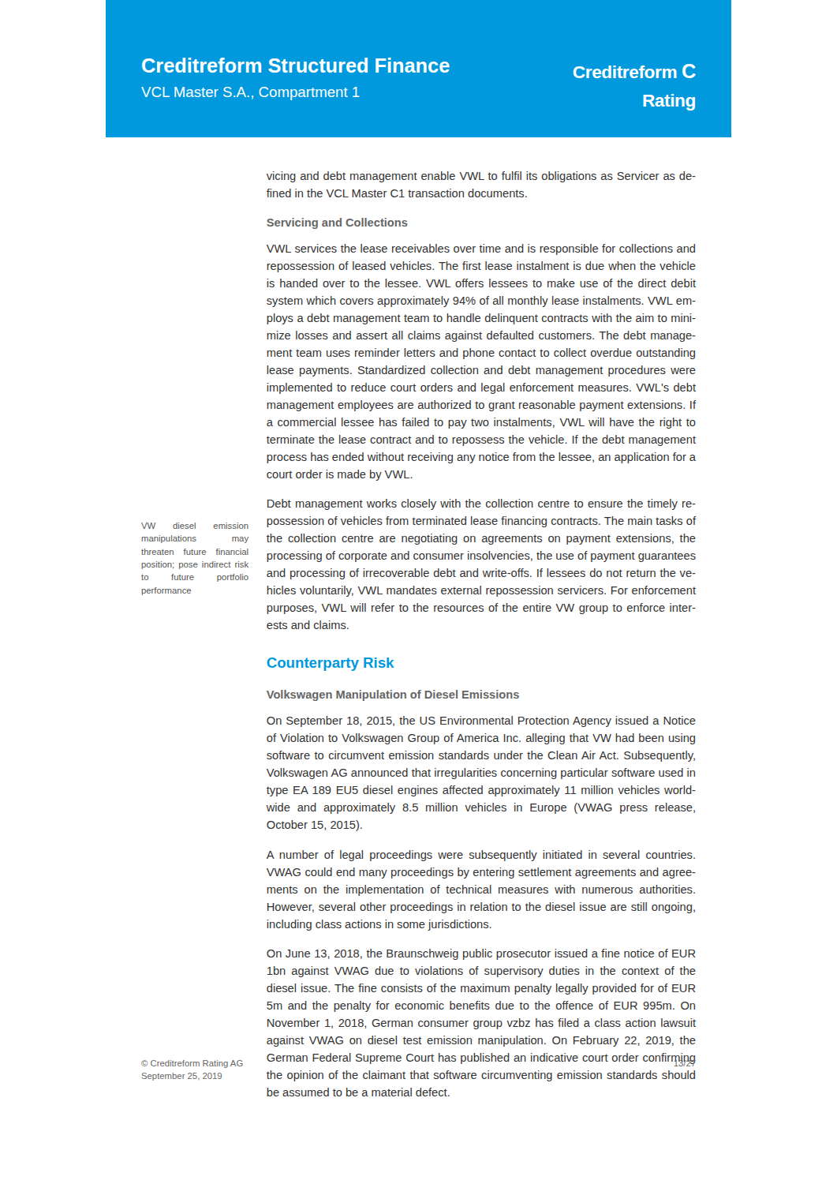Creditreform Structured Finance
VCL Master S.A., Compartment 1
Creditreform C
Rating
VW diesel emission manipulations may threaten future financial position; pose indirect risk to future portfolio performance
vicing and debt management enable VWL to fulfil its obligations as Servicer as defined in the VCL Master C1 transaction documents.
Servicing and Collections
VWL services the lease receivables over time and is responsible for collections and repossession of leased vehicles. The first lease instalment is due when the vehicle is handed over to the lessee. VWL offers lessees to make use of the direct debit system which covers approximately 94% of all monthly lease instalments. VWL employs a debt management team to handle delinquent contracts with the aim to minimize losses and assert all claims against defaulted customers. The debt management team uses reminder letters and phone contact to collect overdue outstanding lease payments. Standardized collection and debt management procedures were implemented to reduce court orders and legal enforcement measures. VWL's debt management employees are authorized to grant reasonable payment extensions. If a commercial lessee has failed to pay two instalments, VWL will have the right to terminate the lease contract and to repossess the vehicle. If the debt management process has ended without receiving any notice from the lessee, an application for a court order is made by VWL.
Debt management works closely with the collection centre to ensure the timely repossession of vehicles from terminated lease financing contracts. The main tasks of the collection centre are negotiating on agreements on payment extensions, the processing of corporate and consumer insolvencies, the use of payment guarantees and processing of irrecoverable debt and write-offs. If lessees do not return the vehicles voluntarily, VWL mandates external repossession servicers. For enforcement purposes, VWL will refer to the resources of the entire VW group to enforce interests and claims.
Counterparty Risk
Volkswagen Manipulation of Diesel Emissions
On September 18, 2015, the US Environmental Protection Agency issued a Notice of Violation to Volkswagen Group of America Inc. alleging that VW had been using software to circumvent emission standards under the Clean Air Act. Subsequently, Volkswagen AG announced that irregularities concerning particular software used in type EA 189 EU5 diesel engines affected approximately 11 million vehicles worldwide and approximately 8.5 million vehicles in Europe (VWAG press release, October 15, 2015).
A number of legal proceedings were subsequently initiated in several countries. VWAG could end many proceedings by entering settlement agreements and agreements on the implementation of technical measures with numerous authorities. However, several other proceedings in relation to the diesel issue are still ongoing, including class actions in some jurisdictions.
On June 13, 2018, the Braunschweig public prosecutor issued a fine notice of EUR 1bn against VWAG due to violations of supervisory duties in the context of the diesel issue. The fine consists of the maximum penalty legally provided for of EUR 5m and the penalty for economic benefits due to the offence of EUR 995m. On November 1, 2018, German consumer group vzbz has filed a class action lawsuit against VWAG on diesel test emission manipulation. On February 22, 2019, the German Federal Supreme Court has published an indicative court order confirming the opinion of the claimant that software circumventing emission standards should be assumed to be a material defect.
© Creditreform Rating AG
September 25, 2019
13/27